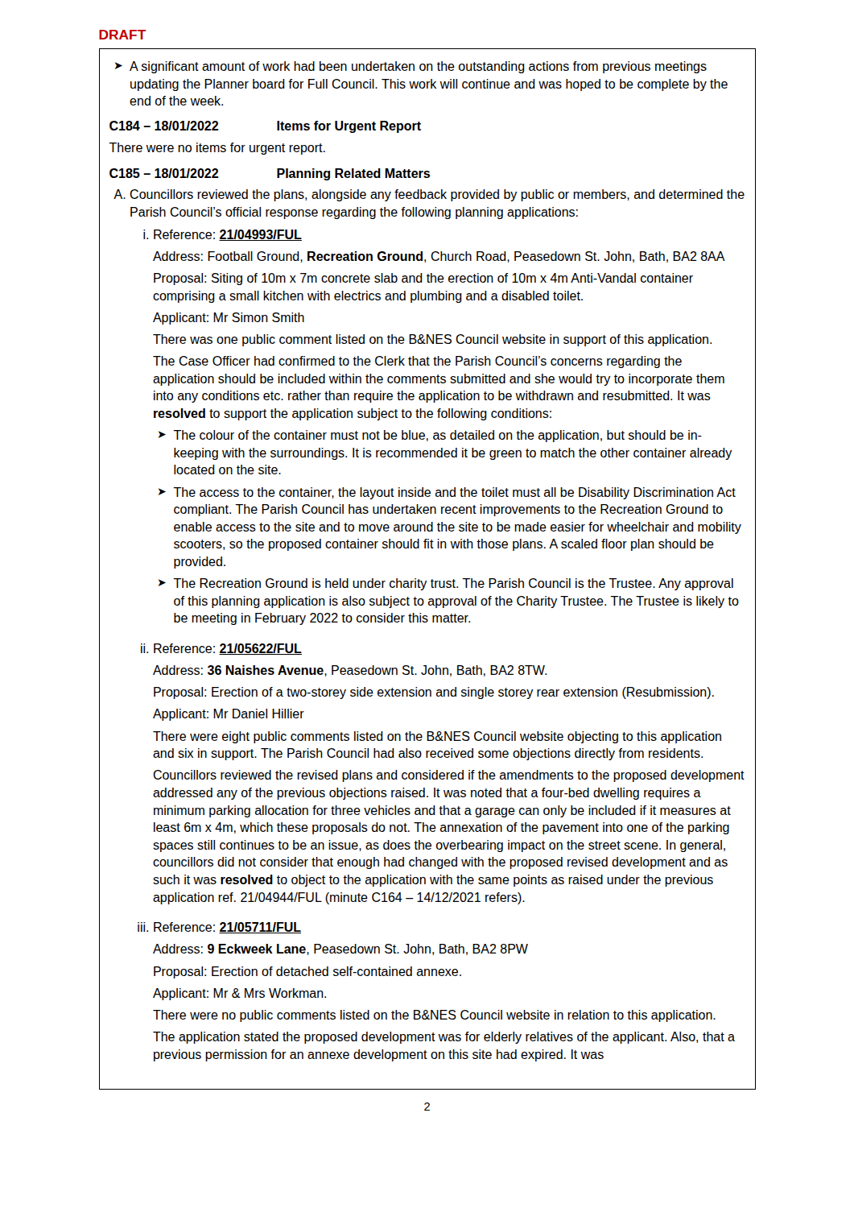DRAFT
A significant amount of work had been undertaken on the outstanding actions from previous meetings updating the Planner board for Full Council. This work will continue and was hoped to be complete by the end of the week.
C184 – 18/01/2022 Items for Urgent Report
There were no items for urgent report.
C185 – 18/01/2022 Planning Related Matters
Councillors reviewed the plans, alongside any feedback provided by public or members, and determined the Parish Council’s official response regarding the following planning applications:
Reference: 21/04993/FUL
Address: Football Ground, Recreation Ground, Church Road, Peasedown St. John, Bath, BA2 8AA
Proposal: Siting of 10m x 7m concrete slab and the erection of 10m x 4m Anti-Vandal container comprising a small kitchen with electrics and plumbing and a disabled toilet.
Applicant: Mr Simon Smith
There was one public comment listed on the B&NES Council website in support of this application.
The Case Officer had confirmed to the Clerk that the Parish Council’s concerns regarding the application should be included within the comments submitted and she would try to incorporate them into any conditions etc. rather than require the application to be withdrawn and resubmitted. It was resolved to support the application subject to the following conditions:
The colour of the container must not be blue, as detailed on the application, but should be in-keeping with the surroundings. It is recommended it be green to match the other container already located on the site.
The access to the container, the layout inside and the toilet must all be Disability Discrimination Act compliant. The Parish Council has undertaken recent improvements to the Recreation Ground to enable access to the site and to move around the site to be made easier for wheelchair and mobility scooters, so the proposed container should fit in with those plans. A scaled floor plan should be provided.
The Recreation Ground is held under charity trust. The Parish Council is the Trustee. Any approval of this planning application is also subject to approval of the Charity Trustee. The Trustee is likely to be meeting in February 2022 to consider this matter.
Reference: 21/05622/FUL
Address: 36 Naishes Avenue, Peasedown St. John, Bath, BA2 8TW.
Proposal: Erection of a two-storey side extension and single storey rear extension (Resubmission).
Applicant: Mr Daniel Hillier
There were eight public comments listed on the B&NES Council website objecting to this application and six in support. The Parish Council had also received some objections directly from residents.
Councillors reviewed the revised plans and considered if the amendments to the proposed development addressed any of the previous objections raised. It was noted that a four-bed dwelling requires a minimum parking allocation for three vehicles and that a garage can only be included if it measures at least 6m x 4m, which these proposals do not. The annexation of the pavement into one of the parking spaces still continues to be an issue, as does the overbearing impact on the street scene. In general, councillors did not consider that enough had changed with the proposed revised development and as such it was resolved to object to the application with the same points as raised under the previous application ref. 21/04944/FUL (minute C164 – 14/12/2021 refers).
Reference: 21/05711/FUL
Address: 9 Eckweek Lane, Peasedown St. John, Bath, BA2 8PW
Proposal: Erection of detached self-contained annexe.
Applicant: Mr & Mrs Workman.
There were no public comments listed on the B&NES Council website in relation to this application.
The application stated the proposed development was for elderly relatives of the applicant. Also, that a previous permission for an annexe development on this site had expired. It was
2